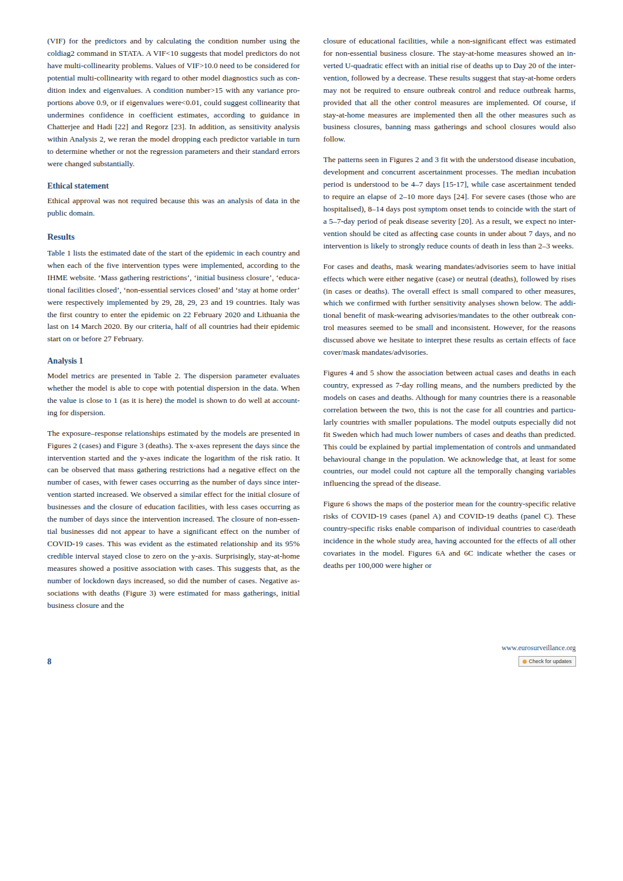(VIF) for the predictors and by calculating the condition number using the coldiag2 command in STATA. A VIF<10 suggests that model predictors do not have multi-collinearity problems. Values of VIF>10.0 need to be considered for potential multi-collinearity with regard to other model diagnostics such as condition index and eigenvalues. A condition number>15 with any variance proportions above 0.9, or if eigenvalues were<0.01, could suggest collinearity that undermines confidence in coefficient estimates, according to guidance in Chatterjee and Hadi [22] and Regorz [23]. In addition, as sensitivity analysis within Analysis 2, we reran the model dropping each predictor variable in turn to determine whether or not the regression parameters and their standard errors were changed substantially.
Ethical statement
Ethical approval was not required because this was an analysis of data in the public domain.
Results
Table 1 lists the estimated date of the start of the epidemic in each country and when each of the five intervention types were implemented, according to the IHME website. ‘Mass gathering restrictions’, ‘initial business closure’, ‘educational facilities closed’, ‘non-essential services closed’ and ‘stay at home order’ were respectively implemented by 29, 28, 29, 23 and 19 countries. Italy was the first country to enter the epidemic on 22 February 2020 and Lithuania the last on 14 March 2020. By our criteria, half of all countries had their epidemic start on or before 27 February.
Analysis 1
Model metrics are presented in Table 2. The dispersion parameter evaluates whether the model is able to cope with potential dispersion in the data. When the value is close to 1 (as it is here) the model is shown to do well at accounting for dispersion.
The exposure–response relationships estimated by the models are presented in Figures 2 (cases) and Figure 3 (deaths). The x-axes represent the days since the intervention started and the y-axes indicate the logarithm of the risk ratio. It can be observed that mass gathering restrictions had a negative effect on the number of cases, with fewer cases occurring as the number of days since intervention started increased. We observed a similar effect for the initial closure of businesses and the closure of education facilities, with less cases occurring as the number of days since the intervention increased. The closure of non-essential businesses did not appear to have a significant effect on the number of COVID-19 cases. This was evident as the estimated relationship and its 95% credible interval stayed close to zero on the y-axis. Surprisingly, stay-at-home measures showed a positive association with cases. This suggests that, as the number of lockdown days increased, so did the number of cases. Negative associations with deaths (Figure 3) were estimated for mass gatherings, initial business closure and the
closure of educational facilities, while a non-significant effect was estimated for non-essential business closure. The stay-at-home measures showed an inverted U-quadratic effect with an initial rise of deaths up to Day 20 of the intervention, followed by a decrease. These results suggest that stay-at-home orders may not be required to ensure outbreak control and reduce outbreak harms, provided that all the other control measures are implemented. Of course, if stay-at-home measures are implemented then all the other measures such as business closures, banning mass gatherings and school closures would also follow.
The patterns seen in Figures 2 and 3 fit with the understood disease incubation, development and concurrent ascertainment processes. The median incubation period is understood to be 4–7 days [15-17], while case ascertainment tended to require an elapse of 2–10 more days [24]. For severe cases (those who are hospitalised), 8–14 days post symptom onset tends to coincide with the start of a 5–7-day period of peak disease severity [20]. As a result, we expect no intervention should be cited as affecting case counts in under about 7 days, and no intervention is likely to strongly reduce counts of death in less than 2–3 weeks.
For cases and deaths, mask wearing mandates/advisories seem to have initial effects which were either negative (case) or neutral (deaths), followed by rises (in cases or deaths). The overall effect is small compared to other measures, which we confirmed with further sensitivity analyses shown below. The additional benefit of mask-wearing advisories/mandates to the other outbreak control measures seemed to be small and inconsistent. However, for the reasons discussed above we hesitate to interpret these results as certain effects of face cover/mask mandates/advisories.
Figures 4 and 5 show the association between actual cases and deaths in each country, expressed as 7-day rolling means, and the numbers predicted by the models on cases and deaths. Although for many countries there is a reasonable correlation between the two, this is not the case for all countries and particularly countries with smaller populations. The model outputs especially did not fit Sweden which had much lower numbers of cases and deaths than predicted. This could be explained by partial implementation of controls and unmandated behavioural change in the population. We acknowledge that, at least for some countries, our model could not capture all the temporally changing variables influencing the spread of the disease.
Figure 6 shows the maps of the posterior mean for the country-specific relative risks of COVID-19 cases (panel A) and COVID-19 deaths (panel C). These country-specific risks enable comparison of individual countries to case/death incidence in the whole study area, having accounted for the effects of all other covariates in the model. Figures 6A and 6C indicate whether the cases or deaths per 100,000 were higher or
8
www.eurosurveillance.org
Check for updates